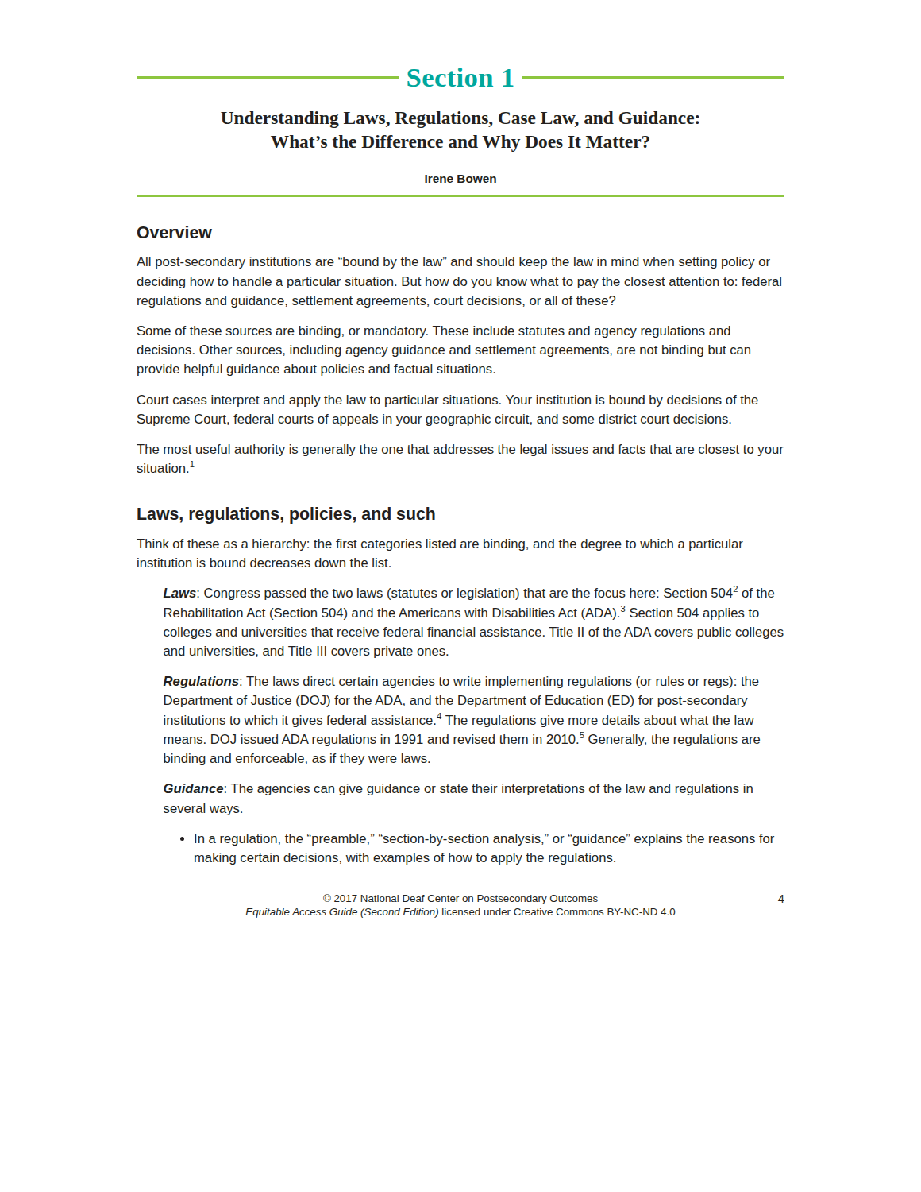Section 1
Understanding Laws, Regulations, Case Law, and Guidance:
What’s the Difference and Why Does It Matter?
Irene Bowen
Overview
All post-secondary institutions are “bound by the law” and should keep the law in mind when setting policy or deciding how to handle a particular situation. But how do you know what to pay the closest attention to: federal regulations and guidance, settlement agreements, court decisions, or all of these?
Some of these sources are binding, or mandatory. These include statutes and agency regulations and decisions. Other sources, including agency guidance and settlement agreements, are not binding but can provide helpful guidance about policies and factual situations.
Court cases interpret and apply the law to particular situations. Your institution is bound by decisions of the Supreme Court, federal courts of appeals in your geographic circuit, and some district court decisions.
The most useful authority is generally the one that addresses the legal issues and facts that are closest to your situation.1
Laws, regulations, policies, and such
Think of these as a hierarchy: the first categories listed are binding, and the degree to which a particular institution is bound decreases down the list.
Laws: Congress passed the two laws (statutes or legislation) that are the focus here: Section 5042 of the Rehabilitation Act (Section 504) and the Americans with Disabilities Act (ADA).3 Section 504 applies to colleges and universities that receive federal financial assistance. Title II of the ADA covers public colleges and universities, and Title III covers private ones.
Regulations: The laws direct certain agencies to write implementing regulations (or rules or regs): the Department of Justice (DOJ) for the ADA, and the Department of Education (ED) for post-secondary institutions to which it gives federal assistance.4 The regulations give more details about what the law means. DOJ issued ADA regulations in 1991 and revised them in 2010.5 Generally, the regulations are binding and enforceable, as if they were laws.
Guidance: The agencies can give guidance or state their interpretations of the law and regulations in several ways.
In a regulation, the “preamble,” “section-by-section analysis,” or “guidance” explains the reasons for making certain decisions, with examples of how to apply the regulations.
© 2017 National Deaf Center on Postsecondary Outcomes
Equitable Access Guide (Second Edition) licensed under Creative Commons BY-NC-ND 4.0
4